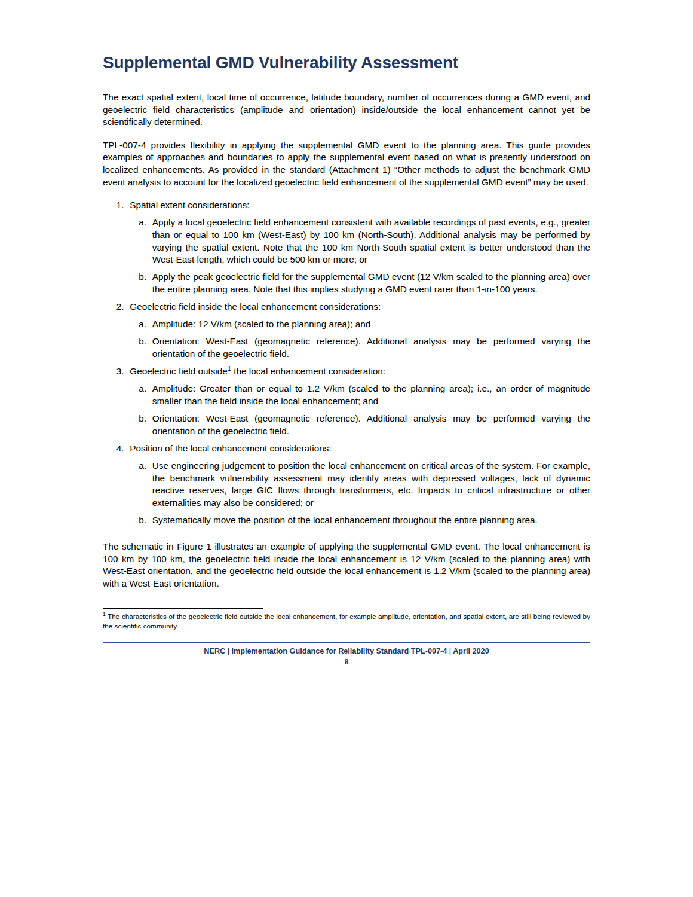Supplemental GMD Vulnerability Assessment
The exact spatial extent, local time of occurrence, latitude boundary, number of occurrences during a GMD event, and geoelectric field characteristics (amplitude and orientation) inside/outside the local enhancement cannot yet be scientifically determined.
TPL-007-4 provides flexibility in applying the supplemental GMD event to the planning area. This guide provides examples of approaches and boundaries to apply the supplemental event based on what is presently understood on localized enhancements. As provided in the standard (Attachment 1) “Other methods to adjust the benchmark GMD event analysis to account for the localized geoelectric field enhancement of the supplemental GMD event” may be used.
Spatial extent considerations:
Apply a local geoelectric field enhancement consistent with available recordings of past events, e.g., greater than or equal to 100 km (West-East) by 100 km (North-South). Additional analysis may be performed by varying the spatial extent. Note that the 100 km North-South spatial extent is better understood than the West-East length, which could be 500 km or more; or
Apply the peak geoelectric field for the supplemental GMD event (12 V/km scaled to the planning area) over the entire planning area. Note that this implies studying a GMD event rarer than 1-in-100 years.
Geoelectric field inside the local enhancement considerations:
Amplitude: 12 V/km (scaled to the planning area); and
Orientation: West-East (geomagnetic reference). Additional analysis may be performed varying the orientation of the geoelectric field.
Geoelectric field outside1 the local enhancement consideration:
Amplitude: Greater than or equal to 1.2 V/km (scaled to the planning area); i.e., an order of magnitude smaller than the field inside the local enhancement; and
Orientation: West-East (geomagnetic reference). Additional analysis may be performed varying the orientation of the geoelectric field.
Position of the local enhancement considerations:
Use engineering judgement to position the local enhancement on critical areas of the system. For example, the benchmark vulnerability assessment may identify areas with depressed voltages, lack of dynamic reactive reserves, large GIC flows through transformers, etc. Impacts to critical infrastructure or other externalities may also be considered; or
Systematically move the position of the local enhancement throughout the entire planning area.
The schematic in Figure 1 illustrates an example of applying the supplemental GMD event. The local enhancement is 100 km by 100 km, the geoelectric field inside the local enhancement is 12 V/km (scaled to the planning area) with West-East orientation, and the geoelectric field outside the local enhancement is 1.2 V/km (scaled to the planning area) with a West-East orientation.
1 The characteristics of the geoelectric field outside the local enhancement, for example amplitude, orientation, and spatial extent, are still being reviewed by the scientific community.
NERC | Implementation Guidance for Reliability Standard TPL-007-4 | April 2020
8